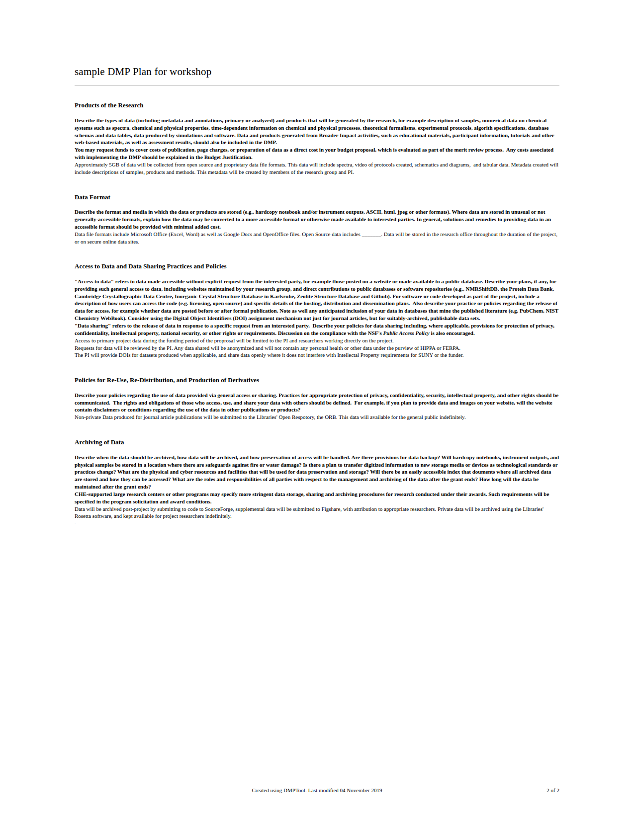sample DMP Plan for workshop
Products of the Research
Describe the types of data (including metadata and annotations, primary or analyzed) and products that will be generated by the research, for example description of samples, numerical data on chemical systems such as spectra, chemical and physical properties, time-dependent information on chemical and physical processes, theoretical formalisms, experimental protocols, algorith specifications, database schemas and data tables, data produced by simulations and software. Data and products generated from Broader Impact activities, such as educational materials, participant information, tutorials and other web-based materials, as well as assessment results, should also be included in the DMP.
You may request funds to cover costs of publication, page charges, or preparation of data as a direct cost in your budget proposal, which is evaluated as part of the merit review process. Any costs associated with implementing the DMP should be explained in the Budget Justification.
Approximately 5GB of data will be collected from open source and proprietary data file formats. This data will include spectra, video of protocols created, schematics and diagrams, and tabular data. Metadata created will include descriptions of samples, products and methods. This metadata will be created by members of the research group and PI.
Data Format
Describe the format and media in which the data or products are stored (e.g., hardcopy notebook and/or instrument outputs, ASCII, html, jpeg or other formats). Where data are stored in unusual or not generally-accessible formats, explain how the data may be converted to a more accessible format or otherwise made available to interested parties. In general, solutions and remedies to providing data in an accessible format should be provided with minimal added cost.
Data file formats include Microsoft Office (Excel, Word) as well as Google Docs and OpenOffice files. Open Source data includes _______. Data will be stored in the research office throughout the duration of the project, or on secure online data sites.
Access to Data and Data Sharing Practices and Policies
"Access to data" refers to data made accessible without explicit request from the interested party, for example those posted on a website or made available to a public database. Describe your plans, if any, for providing such general access to data, including websites maintained by your research group, and direct contributions to public databases or software repositories (e.g., NMRShiftDB, the Protein Data Bank, Cambridge Crystallographic Data Centre, Inorganic Crystal Structure Database in Karlsruhe, Zeolite Structure Database and Github). For software or code developed as part of the project, include a description of how users can access the code (e.g. licensing, open source) and specific details of the hosting, distribution and dissemination plans. Also describe your practice or policies regarding the release of data for access, for example whether data are posted before or after formal publication. Note as well any anticipated inclusion of your data in databases that mine the published literature (e.g. PubChem, NIST Chemistry WebBook). Consider using the Digital Object Identifiers (DOI) assignment mechanism not just for journal articles, but for suitably-archived, publishable data sets.
"Data sharing" refers to the release of data in response to a specific request from an interested party. Describe your policies for data sharing including, where applicable, provisions for protection of privacy, confidentiality, intellectual property, national security, or other rights or requirements. Discussion on the compliance with the NSF's Public Access Policy is also encouraged.
Access to primary project data during the funding period of the proprosal will be limited to the PI and researchers working directly on the project.
Requests for data will be reviewed by the PI. Any data shared will be anonymized and will not contain any personal health or other data under the purview of HIPPA or FERPA.
The PI will provide DOIs for datasets produced when applicable, and share data openly where it does not interfere with Intellectal Property requirements for SUNY or the funder.
Policies for Re-Use, Re-Distribution, and Production of Derivatives
Describe your policies regarding the use of data provided via general access or sharing. Practices for appropriate protection of privacy, confidentiality, security, intellectual property, and other rights should be communicated. The rights and obligations of those who access, use, and share your data with others should be defined. For example, if you plan to provide data and images on your website, will the website contain disclaimers or conditions regarding the use of the data in other publications or products?
Non-private Data produced for journal article publications will be submitted to the Libraries' Open Respotory, the ORB. This data will available for the general public indefinitely.
Archiving of Data
Describe when the data should be archived, how data will be archived, and how preservation of access will be handled. Are there provisions for data backup? Will hardcopy notebooks, instrument outputs, and physical samples be stored in a location where there are safeguards against fire or water damage? Is there a plan to transfer digitized information to new storage media or devices as technological standards or practices change? What are the physical and cyber resources and facilities that will be used for data preservation and storage? Will there be an easily accessible index that douments where all archived data are stored and how they can be accessed? What are the roles and responsibilities of all parties with respect to the management and archiving of the data after the grant ends? How long will the data be maintained after the grant ends?
CHE-supported large research centers or other programs may specify more stringent data storage, sharing and archiving procedures for research conducted under their awards. Such requirements will be specified in the program solicitation and award conditions.
Data will be archived post-project by submitting to code to SourceForge, supplemental data will be submitted to Figshare, with attribution to appropriate researchers. Private data will be archived using the Libraries' Rosetta software, and kept available for project researchers indefinitely.
.
Created using DMPTool. Last modified 04 November 2019 2 of 2